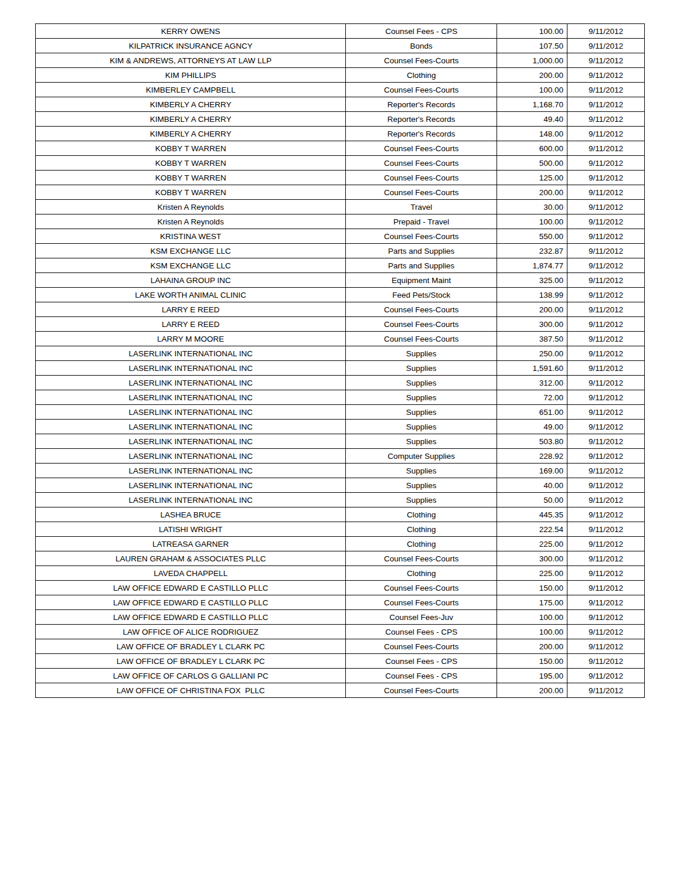| KERRY OWENS | Counsel Fees - CPS | 100.00 | 9/11/2012 |
| KILPATRICK INSURANCE AGNCY | Bonds | 107.50 | 9/11/2012 |
| KIM & ANDREWS, ATTORNEYS AT LAW LLP | Counsel Fees-Courts | 1,000.00 | 9/11/2012 |
| KIM PHILLIPS | Clothing | 200.00 | 9/11/2012 |
| KIMBERLEY CAMPBELL | Counsel Fees-Courts | 100.00 | 9/11/2012 |
| KIMBERLY A CHERRY | Reporter's Records | 1,168.70 | 9/11/2012 |
| KIMBERLY A CHERRY | Reporter's Records | 49.40 | 9/11/2012 |
| KIMBERLY A CHERRY | Reporter's Records | 148.00 | 9/11/2012 |
| KOBBY T WARREN | Counsel Fees-Courts | 600.00 | 9/11/2012 |
| KOBBY T WARREN | Counsel Fees-Courts | 500.00 | 9/11/2012 |
| KOBBY T WARREN | Counsel Fees-Courts | 125.00 | 9/11/2012 |
| KOBBY T WARREN | Counsel Fees-Courts | 200.00 | 9/11/2012 |
| Kristen A Reynolds | Travel | 30.00 | 9/11/2012 |
| Kristen A Reynolds | Prepaid - Travel | 100.00 | 9/11/2012 |
| KRISTINA WEST | Counsel Fees-Courts | 550.00 | 9/11/2012 |
| KSM EXCHANGE LLC | Parts and Supplies | 232.87 | 9/11/2012 |
| KSM EXCHANGE LLC | Parts and Supplies | 1,874.77 | 9/11/2012 |
| LAHAINA GROUP INC | Equipment Maint | 325.00 | 9/11/2012 |
| LAKE WORTH ANIMAL CLINIC | Feed Pets/Stock | 138.99 | 9/11/2012 |
| LARRY E REED | Counsel Fees-Courts | 200.00 | 9/11/2012 |
| LARRY E REED | Counsel Fees-Courts | 300.00 | 9/11/2012 |
| LARRY M MOORE | Counsel Fees-Courts | 387.50 | 9/11/2012 |
| LASERLINK INTERNATIONAL INC | Supplies | 250.00 | 9/11/2012 |
| LASERLINK INTERNATIONAL INC | Supplies | 1,591.60 | 9/11/2012 |
| LASERLINK INTERNATIONAL INC | Supplies | 312.00 | 9/11/2012 |
| LASERLINK INTERNATIONAL INC | Supplies | 72.00 | 9/11/2012 |
| LASERLINK INTERNATIONAL INC | Supplies | 651.00 | 9/11/2012 |
| LASERLINK INTERNATIONAL INC | Supplies | 49.00 | 9/11/2012 |
| LASERLINK INTERNATIONAL INC | Supplies | 503.80 | 9/11/2012 |
| LASERLINK INTERNATIONAL INC | Computer Supplies | 228.92 | 9/11/2012 |
| LASERLINK INTERNATIONAL INC | Supplies | 169.00 | 9/11/2012 |
| LASERLINK INTERNATIONAL INC | Supplies | 40.00 | 9/11/2012 |
| LASERLINK INTERNATIONAL INC | Supplies | 50.00 | 9/11/2012 |
| LASHEA BRUCE | Clothing | 445.35 | 9/11/2012 |
| LATISHI WRIGHT | Clothing | 222.54 | 9/11/2012 |
| LATREASA GARNER | Clothing | 225.00 | 9/11/2012 |
| LAUREN GRAHAM & ASSOCIATES PLLC | Counsel Fees-Courts | 300.00 | 9/11/2012 |
| LAVEDA CHAPPELL | Clothing | 225.00 | 9/11/2012 |
| LAW OFFICE EDWARD E CASTILLO PLLC | Counsel Fees-Courts | 150.00 | 9/11/2012 |
| LAW OFFICE EDWARD E CASTILLO PLLC | Counsel Fees-Courts | 175.00 | 9/11/2012 |
| LAW OFFICE EDWARD E CASTILLO PLLC | Counsel Fees-Juv | 100.00 | 9/11/2012 |
| LAW OFFICE OF ALICE RODRIGUEZ | Counsel Fees - CPS | 100.00 | 9/11/2012 |
| LAW OFFICE OF BRADLEY L CLARK PC | Counsel Fees-Courts | 200.00 | 9/11/2012 |
| LAW OFFICE OF BRADLEY L CLARK PC | Counsel Fees - CPS | 150.00 | 9/11/2012 |
| LAW OFFICE OF CARLOS G GALLIANI PC | Counsel Fees - CPS | 195.00 | 9/11/2012 |
| LAW OFFICE OF CHRISTINA FOX PLLC | Counsel Fees-Courts | 200.00 | 9/11/2012 |